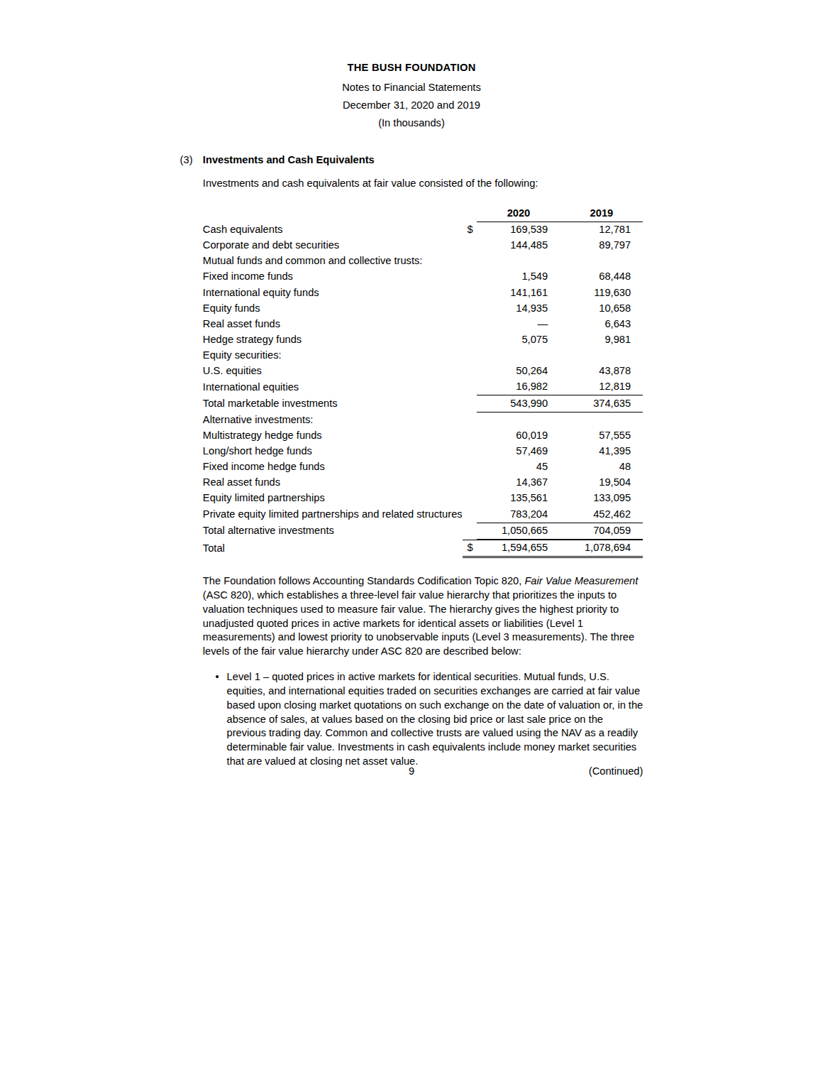THE BUSH FOUNDATION
Notes to Financial Statements
December 31, 2020 and 2019
(In thousands)
(3) Investments and Cash Equivalents
Investments and cash equivalents at fair value consisted of the following:
| | | 2020 | 2019 |
| Cash equivalents | $ | 169,539 | 12,781 |
| Corporate and debt securities | | 144,485 | 89,797 |
| Mutual funds and common and collective trusts: | | | |
| Fixed income funds | | 1,549 | 68,448 |
| International equity funds | | 141,161 | 119,630 |
| Equity funds | | 14,935 | 10,658 |
| Real asset funds | | — | 6,643 |
| Hedge strategy funds | | 5,075 | 9,981 |
| Equity securities: | | | |
| U.S. equities | | 50,264 | 43,878 |
| International equities | | 16,982 | 12,819 |
| Total marketable investments | | 543,990 | 374,635 |
| Alternative investments: | | | |
| Multistrategy hedge funds | | 60,019 | 57,555 |
| Long/short hedge funds | | 57,469 | 41,395 |
| Fixed income hedge funds | | 45 | 48 |
| Real asset funds | | 14,367 | 19,504 |
| Equity limited partnerships | | 135,561 | 133,095 |
| Private equity limited partnerships and related structures | | 783,204 | 452,462 |
| Total alternative investments | | 1,050,665 | 704,059 |
| Total | $ | 1,594,655 | 1,078,694 |
The Foundation follows Accounting Standards Codification Topic 820, Fair Value Measurement (ASC 820), which establishes a three-level fair value hierarchy that prioritizes the inputs to valuation techniques used to measure fair value. The hierarchy gives the highest priority to unadjusted quoted prices in active markets for identical assets or liabilities (Level 1 measurements) and lowest priority to unobservable inputs (Level 3 measurements). The three levels of the fair value hierarchy under ASC 820 are described below:
Level 1 – quoted prices in active markets for identical securities. Mutual funds, U.S. equities, and international equities traded on securities exchanges are carried at fair value based upon closing market quotations on such exchange on the date of valuation or, in the absence of sales, at values based on the closing bid price or last sale price on the previous trading day. Common and collective trusts are valued using the NAV as a readily determinable fair value. Investments in cash equivalents include money market securities that are valued at closing net asset value.
9
(Continued)